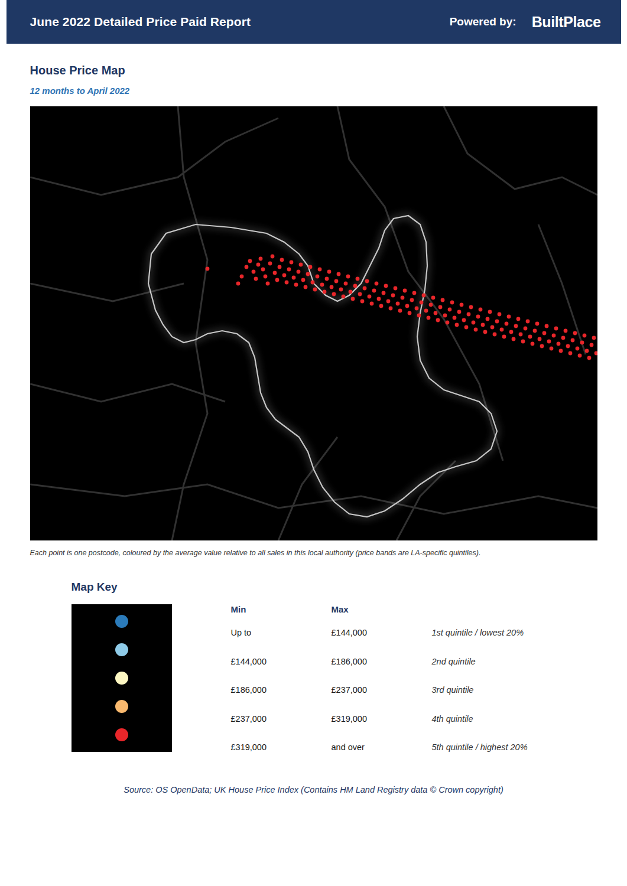June 2022 Detailed Price Paid Report
Powered by: BuiltPlace
House Price Map
12 months to April 2022
Each point is one postcode, coloured by the average value relative to all sales in this local authority (price bands are LA-specific quintiles).
Map Key
| Min | Max | |
| --- | --- | --- |
| Up to | £144,000 | 1st quintile / lowest 20% |
| £144,000 | £186,000 | 2nd quintile |
| £186,000 | £237,000 | 3rd quintile |
| £237,000 | £319,000 | 4th quintile |
| £319,000 | and over | 5th quintile / highest 20% |
Source: OS OpenData; UK House Price Index (Contains HM Land Registry data © Crown copyright)